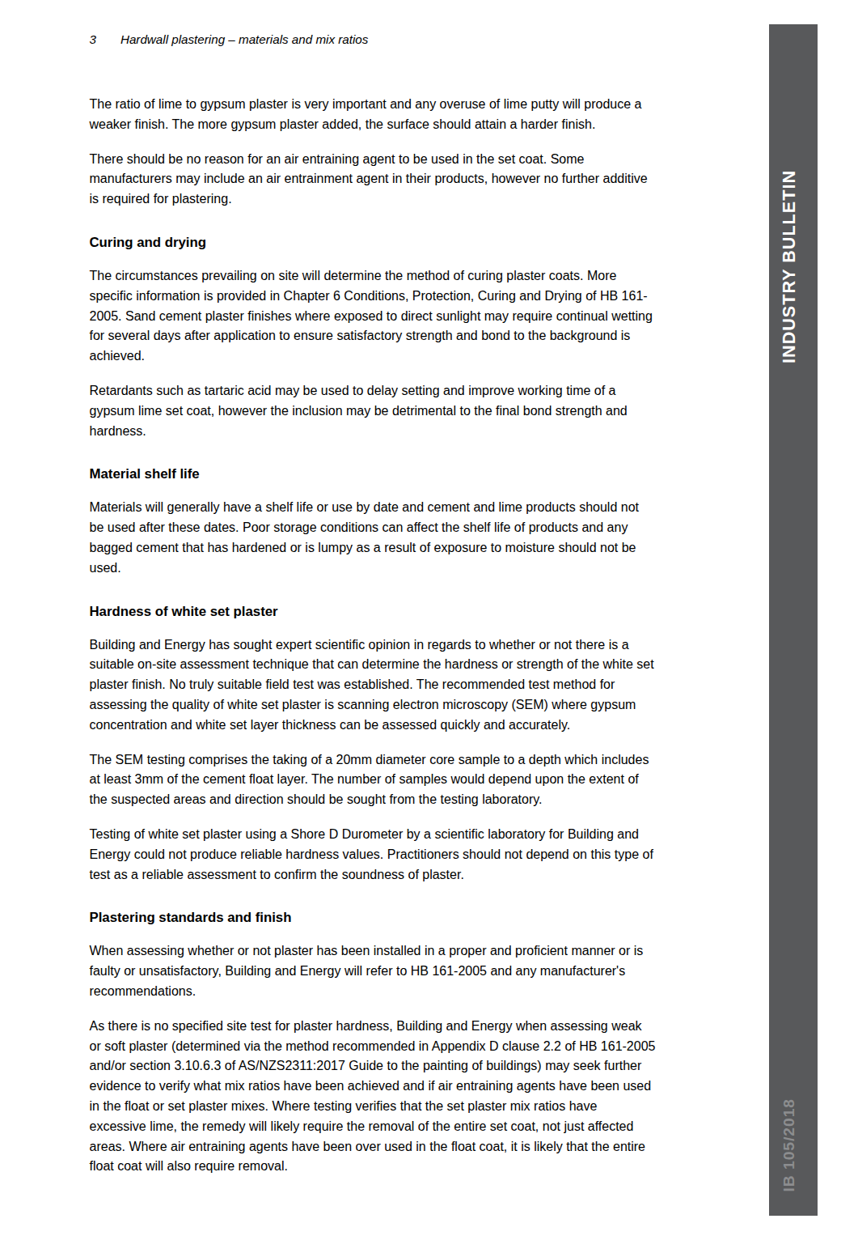3 Hardwall plastering – materials and mix ratios
The ratio of lime to gypsum plaster is very important and any overuse of lime putty will produce a weaker finish. The more gypsum plaster added, the surface should attain a harder finish.
There should be no reason for an air entraining agent to be used in the set coat. Some manufacturers may include an air entrainment agent in their products, however no further additive is required for plastering.
Curing and drying
The circumstances prevailing on site will determine the method of curing plaster coats. More specific information is provided in Chapter 6 Conditions, Protection, Curing and Drying of HB 161-2005. Sand cement plaster finishes where exposed to direct sunlight may require continual wetting for several days after application to ensure satisfactory strength and bond to the background is achieved.
Retardants such as tartaric acid may be used to delay setting and improve working time of a gypsum lime set coat, however the inclusion may be detrimental to the final bond strength and hardness.
Material shelf life
Materials will generally have a shelf life or use by date and cement and lime products should not be used after these dates. Poor storage conditions can affect the shelf life of products and any bagged cement that has hardened or is lumpy as a result of exposure to moisture should not be used.
Hardness of white set plaster
Building and Energy has sought expert scientific opinion in regards to whether or not there is a suitable on-site assessment technique that can determine the hardness or strength of the white set plaster finish. No truly suitable field test was established. The recommended test method for assessing the quality of white set plaster is scanning electron microscopy (SEM) where gypsum concentration and white set layer thickness can be assessed quickly and accurately.
The SEM testing comprises the taking of a 20mm diameter core sample to a depth which includes at least 3mm of the cement float layer. The number of samples would depend upon the extent of the suspected areas and direction should be sought from the testing laboratory.
Testing of white set plaster using a Shore D Durometer by a scientific laboratory for Building and Energy could not produce reliable hardness values. Practitioners should not depend on this type of test as a reliable assessment to confirm the soundness of plaster.
Plastering standards and finish
When assessing whether or not plaster has been installed in a proper and proficient manner or is faulty or unsatisfactory, Building and Energy will refer to HB 161-2005 and any manufacturer's recommendations.
As there is no specified site test for plaster hardness, Building and Energy when assessing weak or soft plaster (determined via the method recommended in Appendix D clause 2.2 of HB 161-2005 and/or section 3.10.6.3 of AS/NZS2311:2017 Guide to the painting of buildings) may seek further evidence to verify what mix ratios have been achieved and if air entraining agents have been used in the float or set plaster mixes. Where testing verifies that the set plaster mix ratios have excessive lime, the remedy will likely require the removal of the entire set coat, not just affected areas. Where air entraining agents have been over used in the float coat, it is likely that the entire float coat will also require removal.
INDUSTRY BULLETIN
IB 105/2018